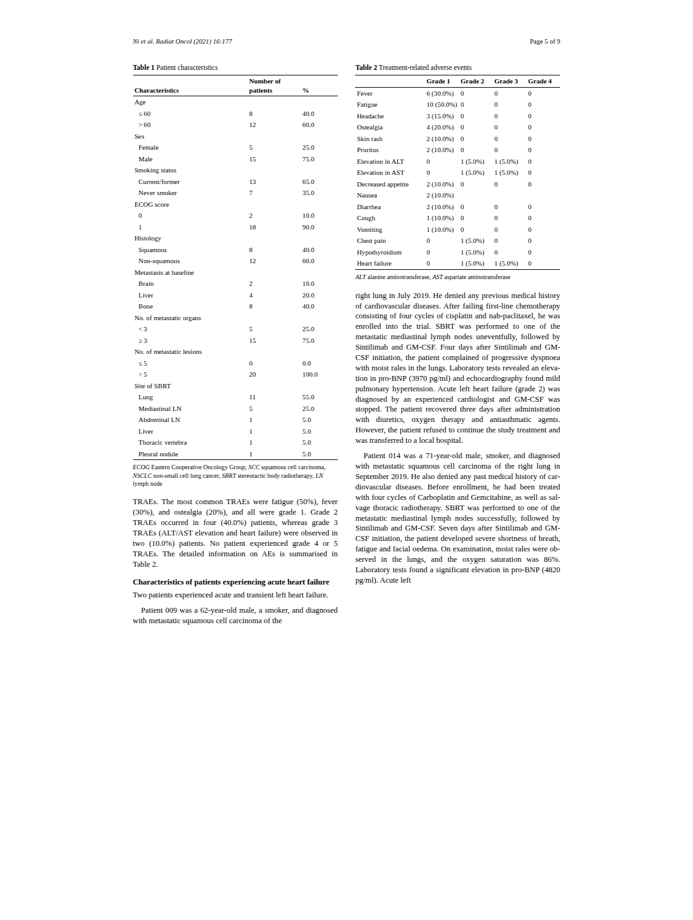Ni et al. Radiat Oncol (2021) 16:177
Page 5 of 9
Table 1 Patient characteristics
| Characteristics | Number of patients | % |
| --- | --- | --- |
| Age | | |
| ≤ 60 | 8 | 40.0 |
| > 60 | 12 | 60.0 |
| Sex | | |
| Female | 5 | 25.0 |
| Male | 15 | 75.0 |
| Smoking status | | |
| Current/former | 13 | 65.0 |
| Never smoker | 7 | 35.0 |
| ECOG score | | |
| 0 | 2 | 10.0 |
| 1 | 18 | 90.0 |
| Histology | | |
| Squamous | 8 | 40.0 |
| Non-squamous | 12 | 60.0 |
| Metastasis at baseline | | |
| Brain | 2 | 10.0 |
| Liver | 4 | 20.0 |
| Bone | 8 | 40.0 |
| No. of metastatic organs | | |
| < 3 | 5 | 25.0 |
| ≥ 3 | 15 | 75.0 |
| No. of metastatic lesions | | |
| ≤ 5 | 0 | 0.0 |
| > 5 | 20 | 100.0 |
| Site of SBRT | | |
| Lung | 11 | 55.0 |
| Mediastinal LN | 5 | 25.0 |
| Abdominal LN | 1 | 5.0 |
| Liver | 1 | 5.0 |
| Thoracic vertebra | 1 | 5.0 |
| Pleural nodule | 1 | 5.0 |
ECOG Eastern Cooperative Oncology Group, SCC squamous cell carcinoma, NSCLC non-small cell lung cancer, SBRT stereotactic body radiotherapy, LN lymph node
TRAEs. The most common TRAEs were fatigue (50%), fever (30%), and ostealgia (20%), and all were grade 1. Grade 2 TRAEs occurred in four (40.0%) patients, whereas grade 3 TRAEs (ALT/AST elevation and heart failure) were observed in two (10.0%) patients. No patient experienced grade 4 or 5 TRAEs. The detailed information on AEs is summarised in Table 2.
Characteristics of patients experiencing acute heart failure
Two patients experienced acute and transient left heart failure.
Patient 009 was a 62-year-old male, a smoker, and diagnosed with metastatic squamous cell carcinoma of the
Table 2 Treatment-related adverse events
| | Grade 1 | Grade 2 | Grade 3 | Grade 4 |
| --- | --- | --- | --- | --- |
| Fever | 6 (30.0%) | 0 | 0 | 0 |
| Fatigue | 10 (50.0%) | 0 | 0 | 0 |
| Headache | 3 (15.0%) | 0 | 0 | 0 |
| Ostealgia | 4 (20.0%) | 0 | 0 | 0 |
| Skin rash | 2 (10.0%) | 0 | 0 | 0 |
| Pruritus | 2 (10.0%) | 0 | 0 | 0 |
| Elevation in ALT | 0 | 1 (5.0%) | 1 (5.0%) | 0 |
| Elevation in AST | 0 | 1 (5.0%) | 1 (5.0%) | 0 |
| Decreased appetite | 2 (10.0%) | 0 | 0 | 0 |
| Nausea | 2 (10.0%) | | | |
| Diarrhea | 2 (10.0%) | 0 | 0 | 0 |
| Cough | 1 (10.0%) | 0 | 0 | 0 |
| Vomiting | 1 (10.0%) | 0 | 0 | 0 |
| Chest pain | 0 | 1 (5.0%) | 0 | 0 |
| Hypothyroidism | 0 | 1 (5.0%) | 0 | 0 |
| Heart failure | 0 | 1 (5.0%) | 1 (5.0%) | 0 |
ALT alanine aminotransferase, AST aspartate aminotransferase
right lung in July 2019. He denied any previous medical history of cardiovascular diseases. After failing first-line chemotherapy consisting of four cycles of cisplatin and nab-paclitaxel, he was enrolled into the trial. SBRT was performed to one of the metastatic mediastinal lymph nodes uneventfully, followed by Sintilimab and GM-CSF. Four days after Sintilimab and GM-CSF initiation, the patient complained of progressive dyspnoea with moist rales in the lungs. Laboratory tests revealed an elevation in pro-BNP (3970 pg/ml) and echocardiography found mild pulmonary hypertension. Acute left heart failure (grade 2) was diagnosed by an experienced cardiologist and GM-CSF was stopped. The patient recovered three days after administration with diuretics, oxygen therapy and antiasthmatic agents. However, the patient refused to continue the study treatment and was transferred to a local hospital.
Patient 014 was a 71-year-old male, smoker, and diagnosed with metastatic squamous cell carcinoma of the right lung in September 2019. He also denied any past medical history of cardiovascular diseases. Before enrollment, he had been treated with four cycles of Carboplatin and Gemcitabine, as well as salvage thoracic radiotherapy. SBRT was performed to one of the metastatic mediastinal lymph nodes successfully, followed by Sintilimab and GM-CSF. Seven days after Sintilimab and GM-CSF initiation, the patient developed severe shortness of breath, fatigue and facial oedema. On examination, moist rales were observed in the lungs, and the oxygen saturation was 86%. Laboratory tests found a significant elevation in pro-BNP (4820 pg/ml). Acute left